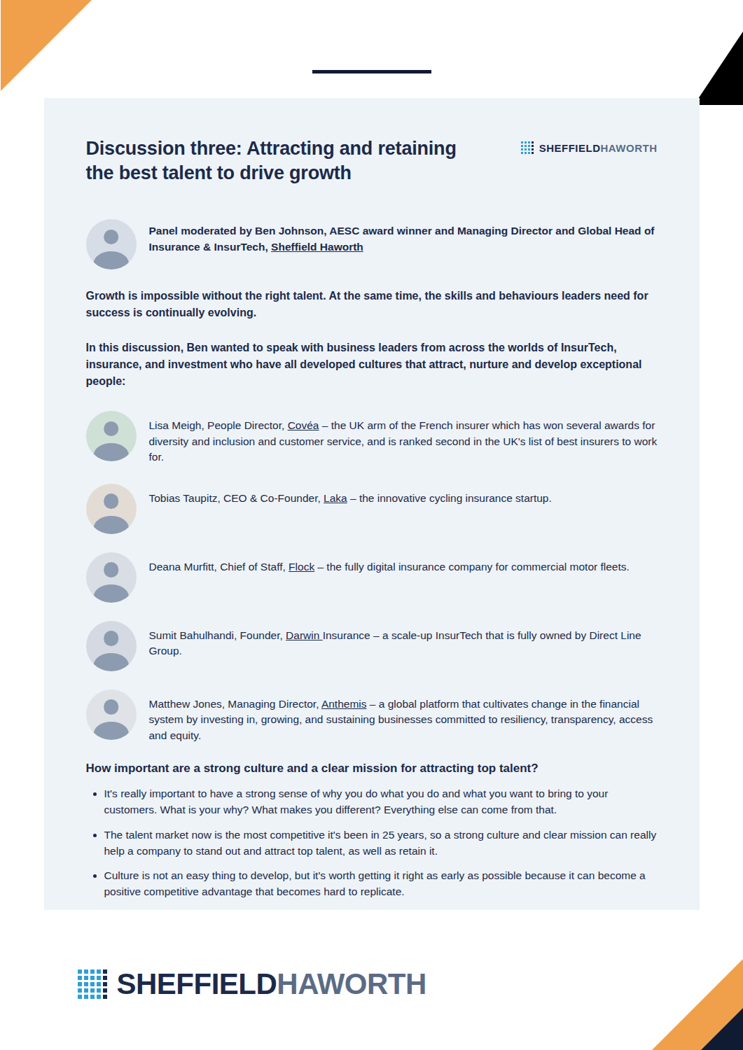Discussion three: Attracting and retaining
the best talent to drive growth
SHEFFIELD HAWORTH
Panel moderated by Ben Johnson, AESC award winner and Managing Director and Global Head of Insurance & InsurTech, Sheffield Haworth
Growth is impossible without the right talent. At the same time, the skills and behaviours leaders need for success is continually evolving.
In this discussion, Ben wanted to speak with business leaders from across the worlds of InsurTech, insurance, and investment who have all developed cultures that attract, nurture and develop exceptional people:
Lisa Meigh, People Director, Covéa – the UK arm of the French insurer which has won several awards for diversity and inclusion and customer service, and is ranked second in the UK's list of best insurers to work for.
Tobias Taupitz, CEO & Co-Founder, Laka – the innovative cycling insurance startup.
Deana Murfitt, Chief of Staff, Flock – the fully digital insurance company for commercial motor fleets.
Sumit Bahulhandi, Founder, Darwin Insurance – a scale-up InsurTech that is fully owned by Direct Line Group.
Matthew Jones, Managing Director, Anthemis – a global platform that cultivates change in the financial system by investing in, growing, and sustaining businesses committed to resiliency, transparency, access and equity.
How important are a strong culture and a clear mission for attracting top talent?
It's really important to have a strong sense of why you do what you do and what you want to bring to your customers. What is your why? What makes you different? Everything else can come from that.
The talent market now is the most competitive it's been in 25 years, so a strong culture and clear mission can really help a company to stand out and attract top talent, as well as retain it.
Culture is not an easy thing to develop, but it's worth getting it right as early as possible because it can become a positive competitive advantage that becomes hard to replicate.
SHEFFIELD HAWORTH